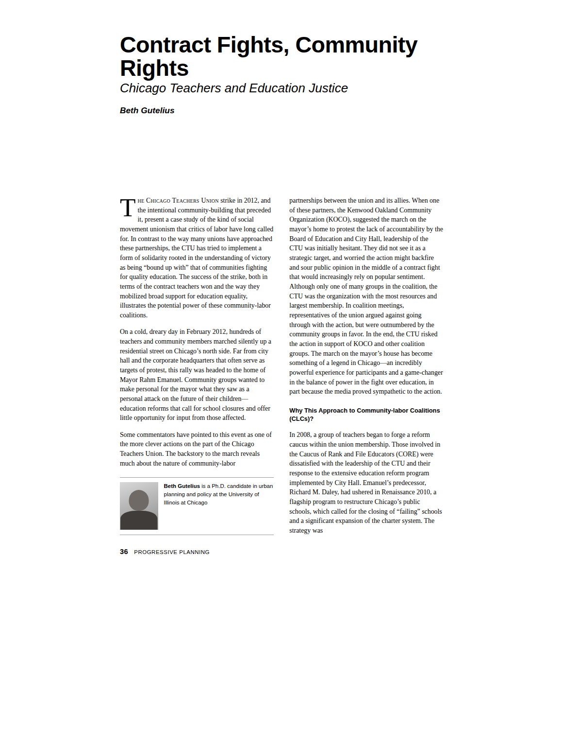Contract Fights, Community Rights
Chicago Teachers and Education Justice
Beth Gutelius
The Chicago Teachers Union strike in 2012, and the intentional community-building that preceded it, present a case study of the kind of social movement unionism that critics of labor have long called for. In contrast to the way many unions have approached these partnerships, the CTU has tried to implement a form of solidarity rooted in the understanding of victory as being “bound up with” that of communities fighting for quality education. The success of the strike, both in terms of the contract teachers won and the way they mobilized broad support for education equality, illustrates the potential power of these community-labor coalitions.
On a cold, dreary day in February 2012, hundreds of teachers and community members marched silently up a residential street on Chicago’s north side. Far from city hall and the corporate headquarters that often serve as targets of protest, this rally was headed to the home of Mayor Rahm Emanuel. Community groups wanted to make personal for the mayor what they saw as a personal attack on the future of their children—education reforms that call for school closures and offer little opportunity for input from those affected.
Some commentators have pointed to this event as one of the more clever actions on the part of the Chicago Teachers Union. The backstory to the march reveals much about the nature of community-labor
Beth Gutelius is a Ph.D. candidate in urban planning and policy at the University of Illinois at Chicago
partnerships between the union and its allies. When one of these partners, the Kenwood Oakland Community Organization (KOCO), suggested the march on the mayor’s home to protest the lack of accountability by the Board of Education and City Hall, leadership of the CTU was initially hesitant. They did not see it as a strategic target, and worried the action might backfire and sour public opinion in the middle of a contract fight that would increasingly rely on popular sentiment. Although only one of many groups in the coalition, the CTU was the organization with the most resources and largest membership. In coalition meetings, representatives of the union argued against going through with the action, but were outnumbered by the community groups in favor. In the end, the CTU risked the action in support of KOCO and other coalition groups. The march on the mayor’s house has become something of a legend in Chicago—an incredibly powerful experience for participants and a game-changer in the balance of power in the fight over education, in part because the media proved sympathetic to the action.
Why This Approach to Community-labor Coalitions (CLCs)?
In 2008, a group of teachers began to forge a reform caucus within the union membership. Those involved in the Caucus of Rank and File Educators (CORE) were dissatisfied with the leadership of the CTU and their response to the extensive education reform program implemented by City Hall. Emanuel’s predecessor, Richard M. Daley, had ushered in Renaissance 2010, a flagship program to restructure Chicago’s public schools, which called for the closing of “failing” schools and a significant expansion of the charter system. The strategy was
36 PROGRESSIVE PLANNING